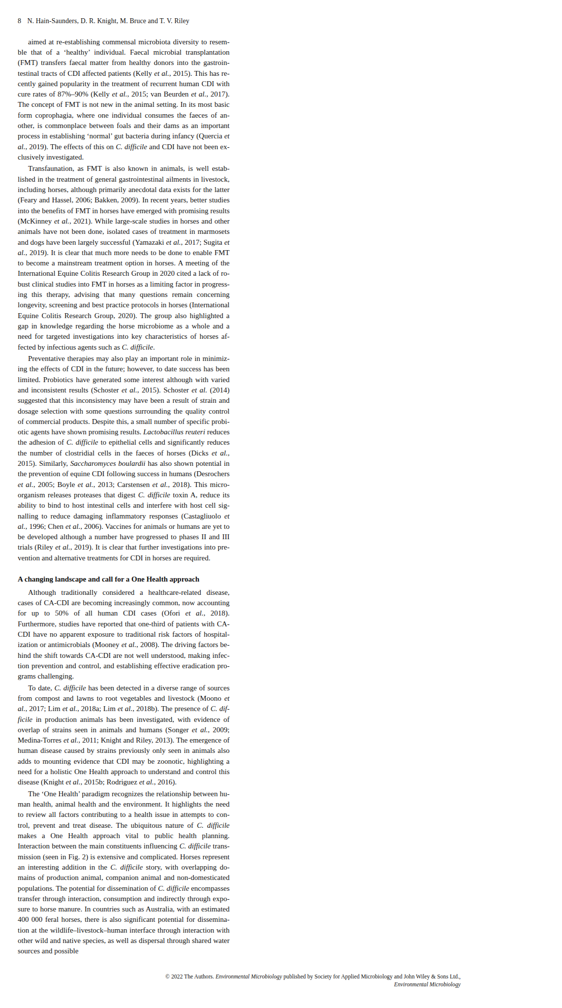8 N. Hain-Saunders, D. R. Knight, M. Bruce and T. V. Riley
aimed at re-establishing commensal microbiota diversity to resemble that of a ‘healthy’ individual. Faecal microbial transplantation (FMT) transfers faecal matter from healthy donors into the gastrointestinal tracts of CDI affected patients (Kelly et al., 2015). This has recently gained popularity in the treatment of recurrent human CDI with cure rates of 87%–90% (Kelly et al., 2015; van Beurden et al., 2017). The concept of FMT is not new in the animal setting. In its most basic form coprophagia, where one individual consumes the faeces of another, is commonplace between foals and their dams as an important process in establishing ‘normal’ gut bacteria during infancy (Quercia et al., 2019). The effects of this on C. difficile and CDI have not been exclusively investigated.
Transfaunation, as FMT is also known in animals, is well established in the treatment of general gastrointestinal ailments in livestock, including horses, although primarily anecdotal data exists for the latter (Feary and Hassel, 2006; Bakken, 2009). In recent years, better studies into the benefits of FMT in horses have emerged with promising results (McKinney et al., 2021). While large-scale studies in horses and other animals have not been done, isolated cases of treatment in marmosets and dogs have been largely successful (Yamazaki et al., 2017; Sugita et al., 2019). It is clear that much more needs to be done to enable FMT to become a mainstream treatment option in horses. A meeting of the International Equine Colitis Research Group in 2020 cited a lack of robust clinical studies into FMT in horses as a limiting factor in progressing this therapy, advising that many questions remain concerning longevity, screening and best practice protocols in horses (International Equine Colitis Research Group, 2020). The group also highlighted a gap in knowledge regarding the horse microbiome as a whole and a need for targeted investigations into key characteristics of horses affected by infectious agents such as C. difficile.
Preventative therapies may also play an important role in minimizing the effects of CDI in the future; however, to date success has been limited. Probiotics have generated some interest although with varied and inconsistent results (Schoster et al., 2015). Schoster et al. (2014) suggested that this inconsistency may have been a result of strain and dosage selection with some questions surrounding the quality control of commercial products. Despite this, a small number of specific probiotic agents have shown promising results. Lactobacillus reuteri reduces the adhesion of C. difficile to epithelial cells and significantly reduces the number of clostridial cells in the faeces of horses (Dicks et al., 2015). Similarly, Saccharomyces boulardii has also shown potential in the prevention of equine CDI following success in humans (Desrochers et al., 2005; Boyle et al., 2013; Carstensen et al., 2018). This microorganism releases proteases that digest C. difficile toxin A, reduce its ability to bind to host intestinal cells and interfere with host cell signalling to reduce damaging inflammatory responses (Castagliuolo et al., 1996; Chen et al., 2006). Vaccines for animals or humans are yet to be developed although a number have progressed to phases II and III trials (Riley et al., 2019). It is clear that further investigations into prevention and alternative treatments for CDI in horses are required.
A changing landscape and call for a One Health approach
Although traditionally considered a healthcare-related disease, cases of CA-CDI are becoming increasingly common, now accounting for up to 50% of all human CDI cases (Ofori et al., 2018). Furthermore, studies have reported that one-third of patients with CA-CDI have no apparent exposure to traditional risk factors of hospitalization or antimicrobials (Mooney et al., 2008). The driving factors behind the shift towards CA-CDI are not well understood, making infection prevention and control, and establishing effective eradication programs challenging.
To date, C. difficile has been detected in a diverse range of sources from compost and lawns to root vegetables and livestock (Moono et al., 2017; Lim et al., 2018a; Lim et al., 2018b). The presence of C. difficile in production animals has been investigated, with evidence of overlap of strains seen in animals and humans (Songer et al., 2009; Medina-Torres et al., 2011; Knight and Riley, 2013). The emergence of human disease caused by strains previously only seen in animals also adds to mounting evidence that CDI may be zoonotic, highlighting a need for a holistic One Health approach to understand and control this disease (Knight et al., 2015b; Rodriguez et al., 2016).
The ‘One Health’ paradigm recognizes the relationship between human health, animal health and the environment. It highlights the need to review all factors contributing to a health issue in attempts to control, prevent and treat disease. The ubiquitous nature of C. difficile makes a One Health approach vital to public health planning. Interaction between the main constituents influencing C. difficile transmission (seen in Fig. 2) is extensive and complicated. Horses represent an interesting addition in the C. difficile story, with overlapping domains of production animal, companion animal and non-domesticated populations. The potential for dissemination of C. difficile encompasses transfer through interaction, consumption and indirectly through exposure to horse manure. In countries such as Australia, with an estimated 400 000 feral horses, there is also significant potential for dissemination at the wildlife–livestock–human interface through interaction with other wild and native species, as well as dispersal through shared water sources and possible
© 2022 The Authors. Environmental Microbiology published by Society for Applied Microbiology and John Wiley & Sons Ltd., Environmental Microbiology